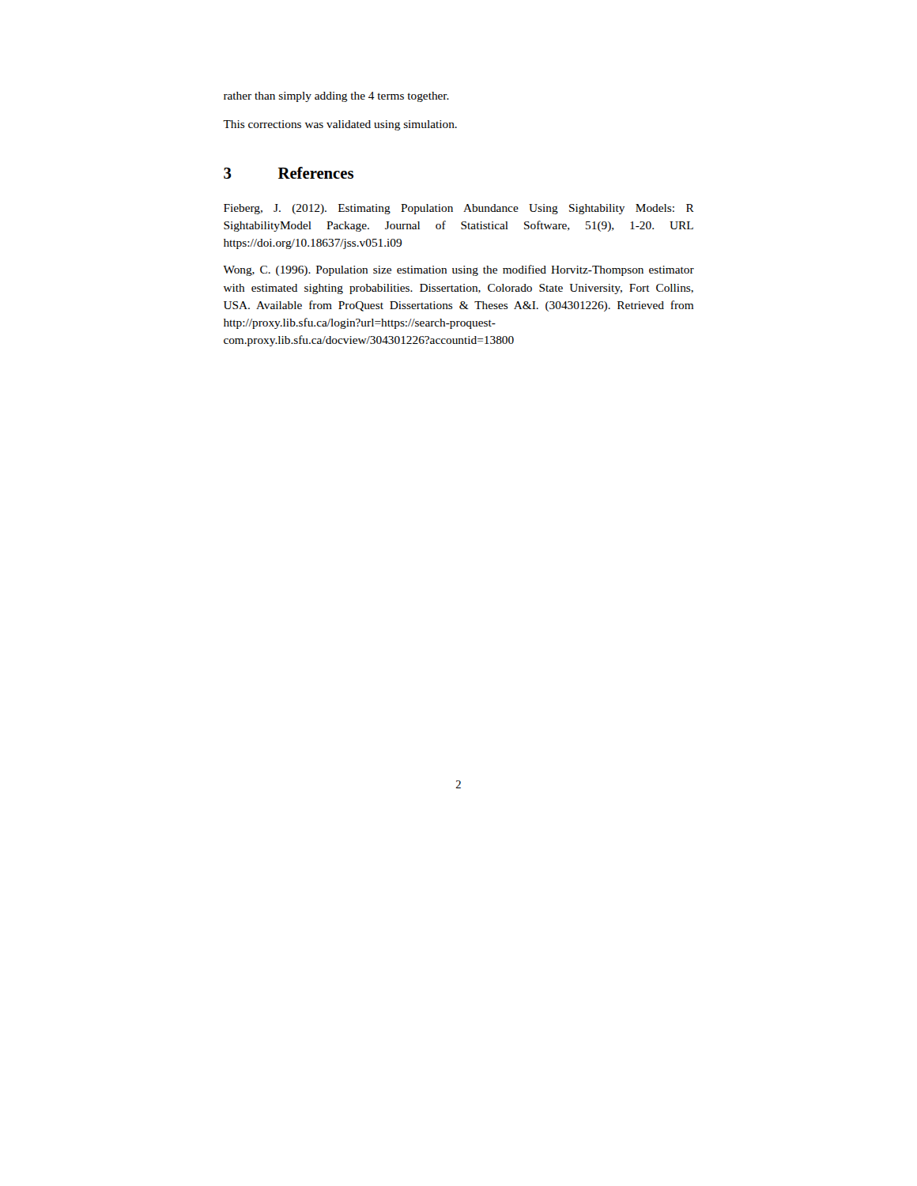rather than simply adding the 4 terms together.
This corrections was validated using simulation.
3 References
Fieberg, J. (2012). Estimating Population Abundance Using Sightability Models: R SightabilityModel Package. Journal of Statistical Software, 51(9), 1-20. URL https://doi.org/10.18637/jss.v051.i09
Wong, C. (1996). Population size estimation using the modified Horvitz-Thompson estimator with estimated sighting probabilities. Dissertation, Colorado State University, Fort Collins, USA. Available from ProQuest Dissertations & Theses A&I. (304301226). Retrieved from http://proxy.lib.sfu.ca/login?url=https://search-proquest-com.proxy.lib.sfu.ca/docview/304301226?accountid=13800
2